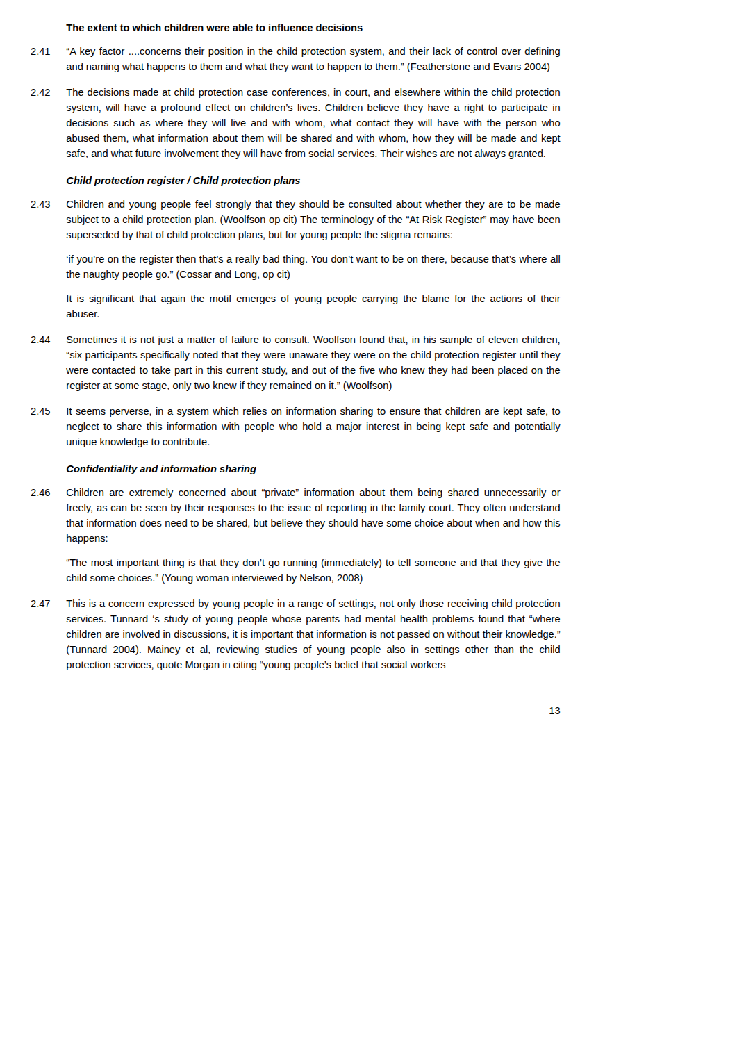The extent to which children were able to influence decisions
2.41
“A key factor ....concerns their position in the child protection system, and their lack of control over defining and naming what happens to them and what they want to happen to them.” (Featherstone and Evans 2004)
2.42
The decisions made at child protection case conferences, in court, and elsewhere within the child protection system, will have a profound effect on children’s lives. Children believe they have a right to participate in decisions such as where they will live and with whom, what contact they will have with the person who abused them, what information about them will be shared and with whom, how they will be made and kept safe, and what future involvement they will have from social services. Their wishes are not always granted.
Child protection register / Child protection plans
2.43
Children and young people feel strongly that they should be consulted about whether they are to be made subject to a child protection plan. (Woolfson op cit) The terminology of the “At Risk Register” may have been superseded by that of child protection plans, but for young people the stigma remains:
‘if you’re on the register then that’s a really bad thing. You don’t want to be on there, because that’s where all the naughty people go.” (Cossar and Long, op cit)
It is significant that again the motif emerges of young people carrying the blame for the actions of their abuser.
2.44
Sometimes it is not just a matter of failure to consult. Woolfson found that, in his sample of eleven children, “six participants specifically noted that they were unaware they were on the child protection register until they were contacted to take part in this current study, and out of the five who knew they had been placed on the register at some stage, only two knew if they remained on it.” (Woolfson)
2.45
It seems perverse, in a system which relies on information sharing to ensure that children are kept safe, to neglect to share this information with people who hold a major interest in being kept safe and potentially unique knowledge to contribute.
Confidentiality and information sharing
2.46
Children are extremely concerned about “private” information about them being shared unnecessarily or freely, as can be seen by their responses to the issue of reporting in the family court. They often understand that information does need to be shared, but believe they should have some choice about when and how this happens:
“The most important thing is that they don’t go running (immediately) to tell someone and that they give the child some choices.” (Young woman interviewed by Nelson, 2008)
2.47
This is a concern expressed by young people in a range of settings, not only those receiving child protection services. Tunnard ‘s study of young people whose parents had mental health problems found that “where children are involved in discussions, it is important that information is not passed on without their knowledge.” (Tunnard 2004). Mainey et al, reviewing studies of young people also in settings other than the child protection services, quote Morgan in citing “young people’s belief that social workers
13